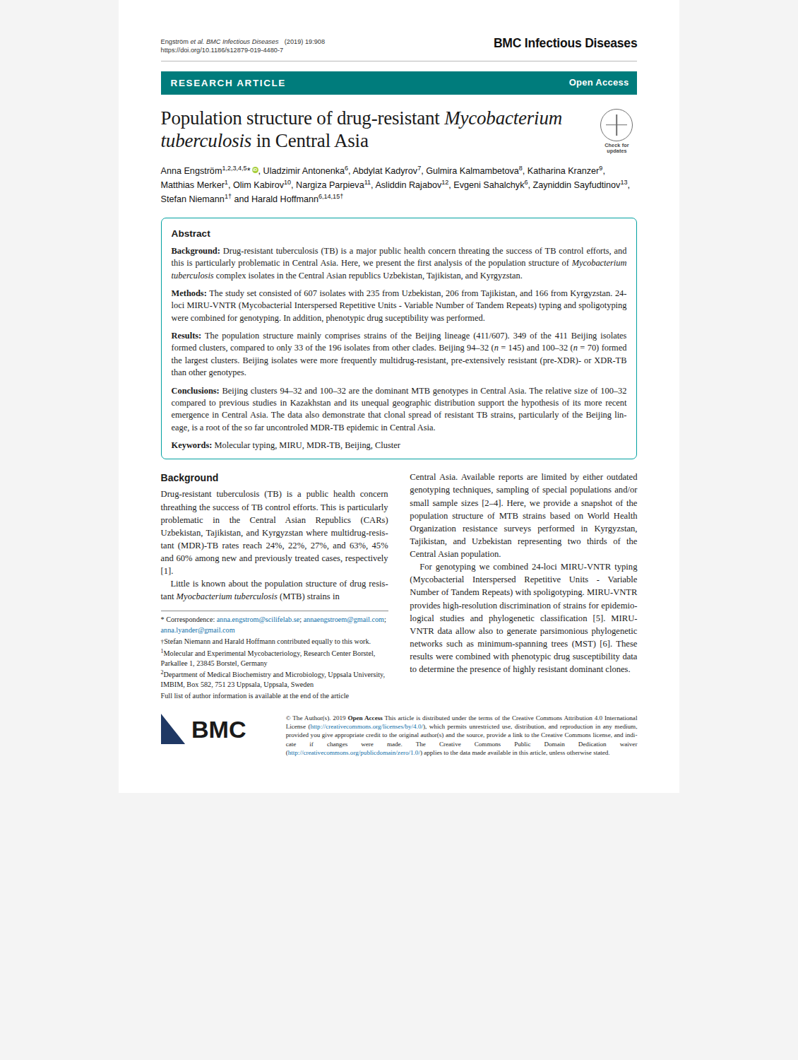Engström et al. BMC Infectious Diseases (2019) 19:908
https://doi.org/10.1186/s12879-019-4480-7
BMC Infectious Diseases
RESEARCH ARTICLE Open Access
Population structure of drug-resistant Mycobacterium tuberculosis in Central Asia
Check for
updates
Anna Engström1,2,3,4,5* , Uladzimir Antonenka6, Abdylat Kadyrov7, Gulmira Kalmambetova8, Katharina Kranzer9, Matthias Merker1, Olim Kabirov10, Nargiza Parpieva11, Asliddin Rajabov12, Evgeni Sahalchyk6, Zayniddin Sayfudtinov13, Stefan Niemann1† and Harald Hoffmann6,14,15†
Abstract
Background: Drug-resistant tuberculosis (TB) is a major public health concern threating the success of TB control efforts, and this is particularly problematic in Central Asia. Here, we present the first analysis of the population structure of Mycobacterium tuberculosis complex isolates in the Central Asian republics Uzbekistan, Tajikistan, and Kyrgyzstan.
Methods: The study set consisted of 607 isolates with 235 from Uzbekistan, 206 from Tajikistan, and 166 from Kyrgyzstan. 24-loci MIRU-VNTR (Mycobacterial Interspersed Repetitive Units - Variable Number of Tandem Repeats) typing and spoligotyping were combined for genotyping. In addition, phenotypic drug suceptibility was performed.
Results: The population structure mainly comprises strains of the Beijing lineage (411/607). 349 of the 411 Beijing isolates formed clusters, compared to only 33 of the 196 isolates from other clades. Beijing 94–32 (n = 145) and 100–32 (n = 70) formed the largest clusters. Beijing isolates were more frequently multidrug-resistant, pre-extensively resistant (pre-XDR)- or XDR-TB than other genotypes.
Conclusions: Beijing clusters 94–32 and 100–32 are the dominant MTB genotypes in Central Asia. The relative size of 100–32 compared to previous studies in Kazakhstan and its unequal geographic distribution support the hypothesis of its more recent emergence in Central Asia. The data also demonstrate that clonal spread of resistant TB strains, particularly of the Beijing lineage, is a root of the so far uncontroled MDR-TB epidemic in Central Asia.
Keywords: Molecular typing, MIRU, MDR-TB, Beijing, Cluster
Background
Drug-resistant tuberculosis (TB) is a public health concern threathing the success of TB control efforts. This is particularly problematic in the Central Asian Republics (CARs) Uzbekistan, Tajikistan, and Kyrgyzstan where multidrug-resistant (MDR)-TB rates reach 24%, 22%, 27%, and 63%, 45% and 60% among new and previously treated cases, respectively [1].
Little is known about the population structure of drug resistant Myocbacterium tuberculosis (MTB) strains in
* Correspondence: anna.engstrom@scilifelab.se; annaengstroem@gmail.com;
anna.lyander@gmail.com
†Stefan Niemann and Harald Hoffmann contributed equally to this work.
1Molecular and Experimental Mycobacteriology, Research Center Borstel, Parkallee 1, 23845 Borstel, Germany
2Department of Medical Biochemistry and Microbiology, Uppsala University, IMBIM, Box 582, 751 23 Uppsala, Uppsala, Sweden
Full list of author information is available at the end of the article
Central Asia. Available reports are limited by either outdated genotyping techniques, sampling of special populations and/or small sample sizes [2–4]. Here, we provide a snapshot of the population structure of MTB strains based on World Health Organization resistance surveys performed in Kyrgyzstan, Tajikistan, and Uzbekistan representing two thirds of the Central Asian population.
For genotyping we combined 24-loci MIRU-VNTR typing (Mycobacterial Interspersed Repetitive Units - Variable Number of Tandem Repeats) with spoligotyping. MIRU-VNTR provides high-resolution discrimination of strains for epidemiological studies and phylogenetic classification [5]. MIRU-VNTR data allow also to generate parsimonious phylogenetic networks such as minimum-spanning trees (MST) [6]. These results were combined with phenotypic drug susceptibility data to determine the presence of highly resistant dominant clones.
BMC
© The Author(s). 2019 Open Access This article is distributed under the terms of the Creative Commons Attribution 4.0 International License (http://creativecommons.org/licenses/by/4.0/), which permits unrestricted use, distribution, and reproduction in any medium, provided you give appropriate credit to the original author(s) and the source, provide a link to the Creative Commons license, and indicate if changes were made. The Creative Commons Public Domain Dedication waiver (http://creativecommons.org/publicdomain/zero/1.0/) applies to the data made available in this article, unless otherwise stated.